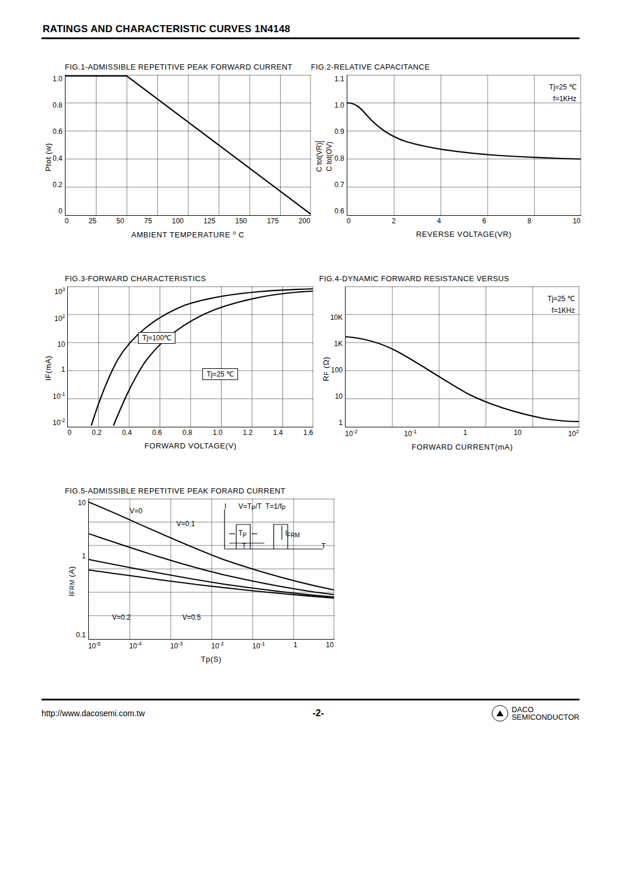RATINGS AND CHARACTERISTIC CURVES 1N4148
FIG.1-ADMISSIBLE REPETITIVE PEAK FORWARD CURRENT
Ptot (w)
1.00.80.60.40.20
0255075100125150175200
AMBIENT TEMPERATURE o C
FIG.2-RELATIVE CAPACITANCE
C tot(VR) C tot(OV)
1.11.00.90.80.70.6
Tj=25 ℃ f=1KHz
0246810
REVERSE VOLTAGE(VR)
FIG.3-FORWARD CHARACTERISTICS
IF(mA)
10310210110-110-2
Tj=100℃ Tj=25 ℃
00.20.40.60.81.01.21.41.6
FORWARD VOLTAGE(V)
FIG.4-DYNAMIC FORWARD RESISTANCE VERSUS
RF (Ω)
10K 1K 100101
Tj=25 ℃ f=1KHz
10-210-1110102
FORWARD CURRENT(mA)
FIG.5-ADMISSIBLE REPETITIVE PEAK FORARD CURRENT
IFRM (A)
10 1 0.1
V=0 V=0.1 V=0.2 V=0.5 I V=TP/T T=1/fP TP IFRM T T
10-510-410-310-210-1110
Tp(S)
http://www.dacosemi.com.tw -2- DACO SEMICONDUCTOR